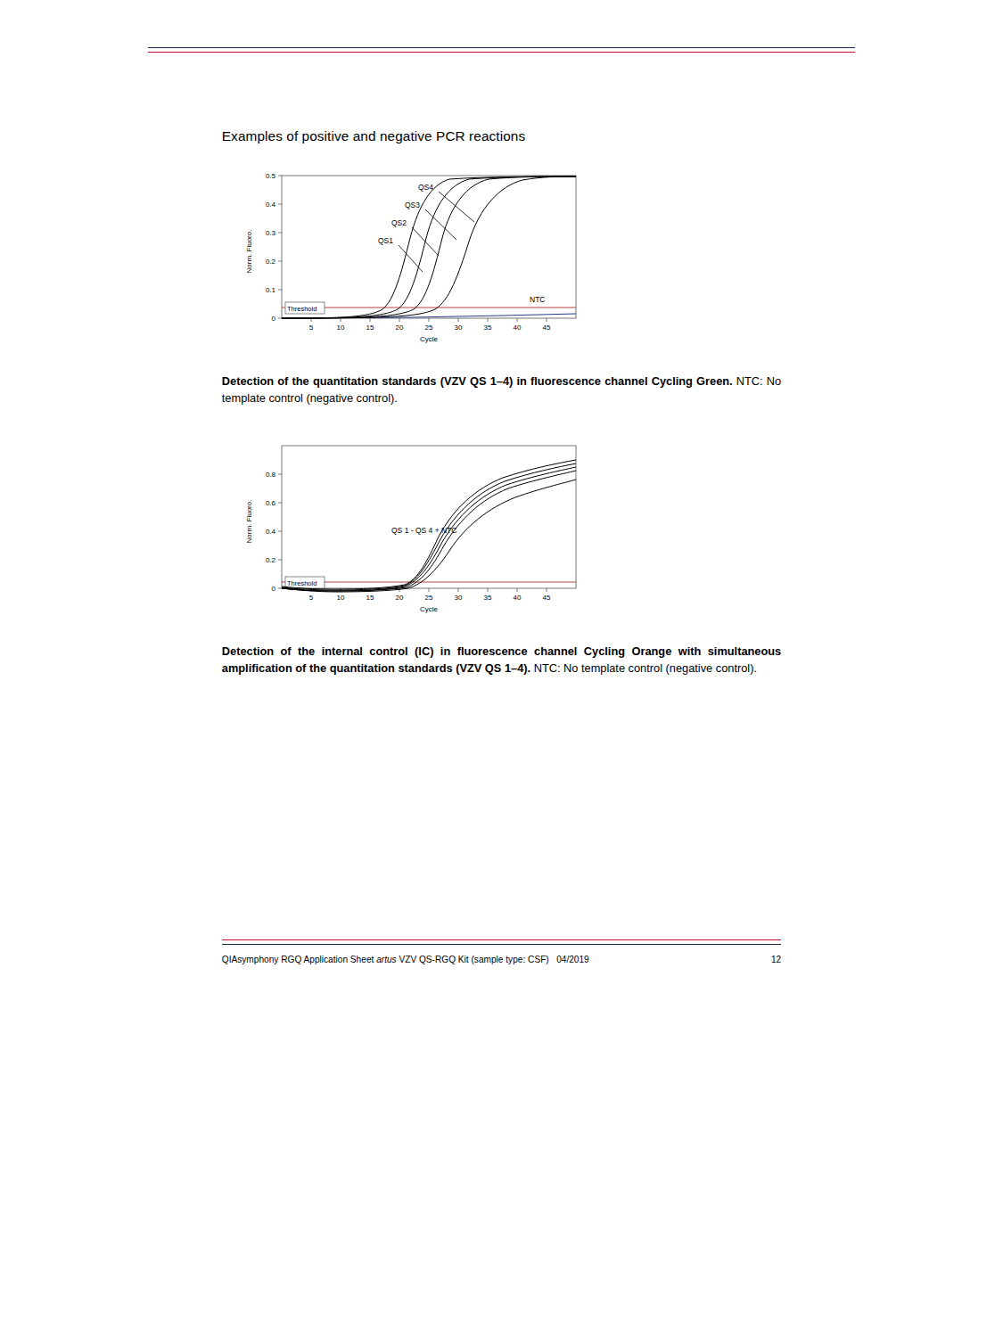Examples of positive and negative PCR reactions
0 0.1 0.2 0.3 0.4 0.5 Norm. Fluoro. 5 10 15 20 25 30 35 40 45 Cycle Threshold NTC QS4 QS3 QS2 QS1
Detection of the quantitation standards (VZV QS 1–4) in fluorescence channel Cycling Green. NTC: No template control (negative control).
0 0.2 0.4 0.6 0.8 Norm. Fluoro. 5 10 15 20 25 30 35 40 45 Cycle Threshold QS 1 - QS 4 + NTC
Detection of the internal control (IC) in fluorescence channel Cycling Orange with simultaneous amplification of the quantitation standards (VZV QS 1–4). NTC: No template control (negative control).
QIAsymphony RGQ Application Sheet artus VZV QS-RGQ Kit (sample type: CSF) 04/2019
12